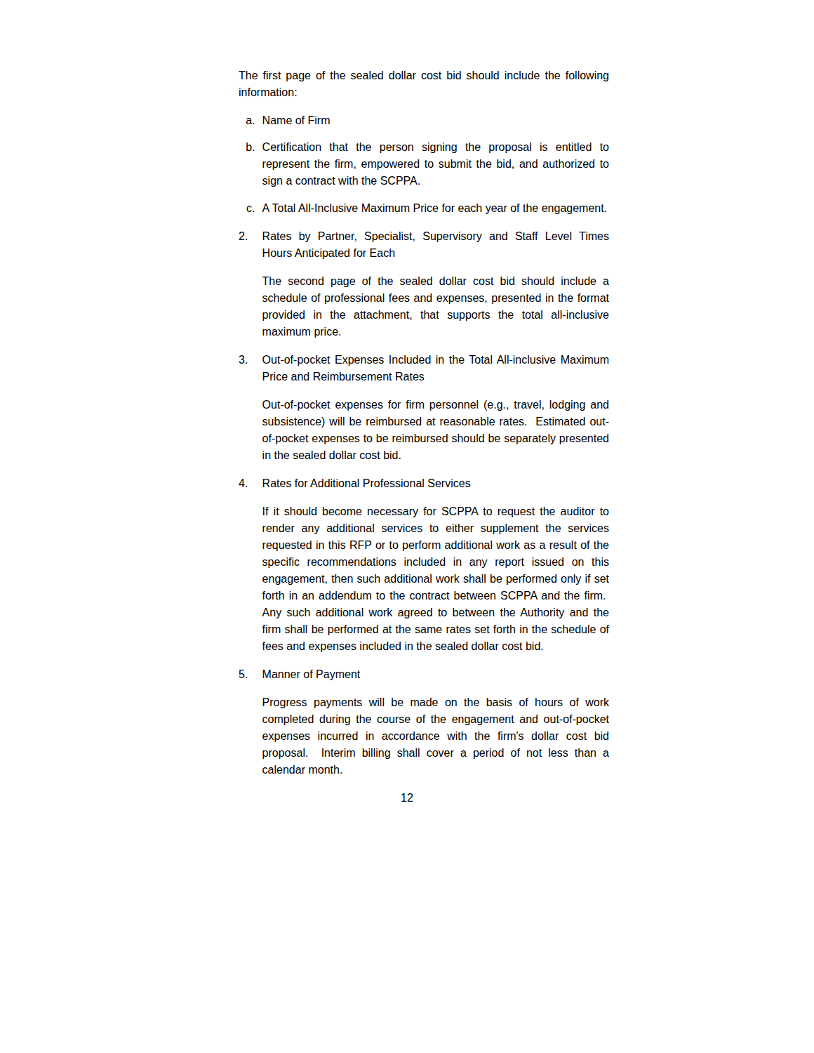The first page of the sealed dollar cost bid should include the following information:
Name of Firm
Certification that the person signing the proposal is entitled to represent the firm, empowered to submit the bid, and authorized to sign a contract with the SCPPA.
A Total All-Inclusive Maximum Price for each year of the engagement.
2.
Rates by Partner, Specialist, Supervisory and Staff Level Times Hours Anticipated for Each
The second page of the sealed dollar cost bid should include a schedule of professional fees and expenses, presented in the format provided in the attachment, that supports the total all-inclusive maximum price.
3.
Out-of-pocket Expenses Included in the Total All-inclusive Maximum Price and Reimbursement Rates
Out-of-pocket expenses for firm personnel (e.g., travel, lodging and subsistence) will be reimbursed at reasonable rates. Estimated out-of-pocket expenses to be reimbursed should be separately presented in the sealed dollar cost bid.
4.
Rates for Additional Professional Services
If it should become necessary for SCPPA to request the auditor to render any additional services to either supplement the services requested in this RFP or to perform additional work as a result of the specific recommendations included in any report issued on this engagement, then such additional work shall be performed only if set forth in an addendum to the contract between SCPPA and the firm. Any such additional work agreed to between the Authority and the firm shall be performed at the same rates set forth in the schedule of fees and expenses included in the sealed dollar cost bid.
5.
Manner of Payment
Progress payments will be made on the basis of hours of work completed during the course of the engagement and out-of-pocket expenses incurred in accordance with the firm's dollar cost bid proposal. Interim billing shall cover a period of not less than a calendar month.
12